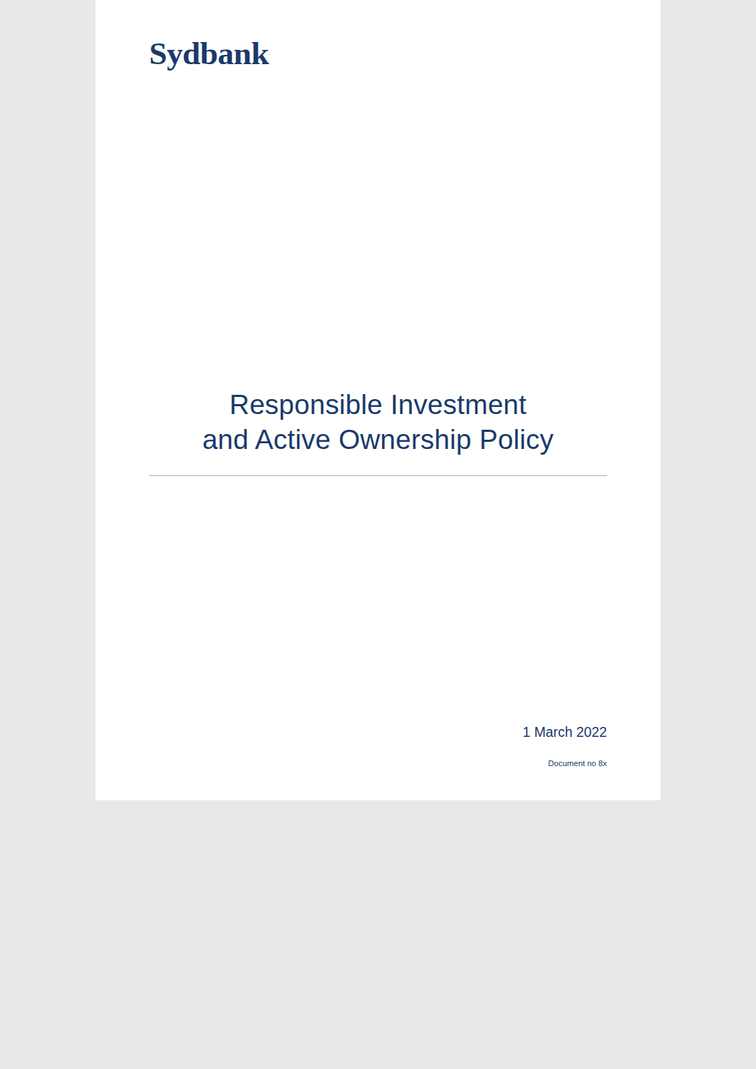Sydbank
Responsible Investment
and Active Ownership Policy
1 March 2022
Document no 8x